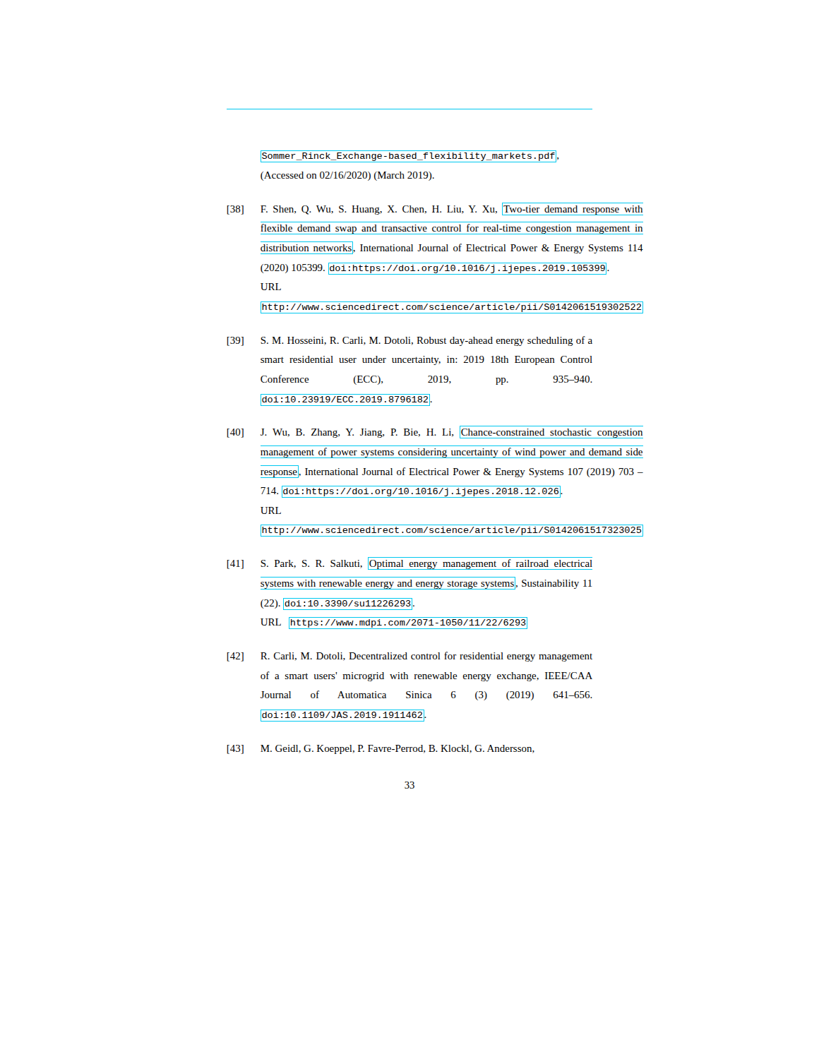Sommer_Rinck_Exchange-based_flexibility_markets.pdf, (Accessed on 02/16/2020) (March 2019).
[38] F. Shen, Q. Wu, S. Huang, X. Chen, H. Liu, Y. Xu, Two-tier demand response with flexible demand swap and transactive control for real-time congestion management in distribution networks, International Journal of Electrical Power & Energy Systems 114 (2020) 105399. doi:https://doi.org/10.1016/j.ijepes.2019.105399.
URL http://www.sciencedirect.com/science/article/pii/S0142061519302522
[39] S. M. Hosseini, R. Carli, M. Dotoli, Robust day-ahead energy scheduling of a smart residential user under uncertainty, in: 2019 18th European Control Conference (ECC), 2019, pp. 935–940. doi:10.23919/ECC.2019.8796182.
[40] J. Wu, B. Zhang, Y. Jiang, P. Bie, H. Li, Chance-constrained stochastic congestion management of power systems considering uncertainty of wind power and demand side response, International Journal of Electrical Power & Energy Systems 107 (2019) 703 – 714. doi:https://doi.org/10.1016/j.ijepes.2018.12.026.
URL http://www.sciencedirect.com/science/article/pii/S0142061517323025
[41] S. Park, S. R. Salkuti, Optimal energy management of railroad electrical systems with renewable energy and energy storage systems, Sustainability 11 (22). doi:10.3390/su11226293.
URL https://www.mdpi.com/2071-1050/11/22/6293
[42] R. Carli, M. Dotoli, Decentralized control for residential energy management of a smart users' microgrid with renewable energy exchange, IEEE/CAA Journal of Automatica Sinica 6 (3) (2019) 641–656. doi:10.1109/JAS.2019.1911462.
[43] M. Geidl, G. Koeppel, P. Favre-Perrod, B. Klockl, G. Andersson,
33